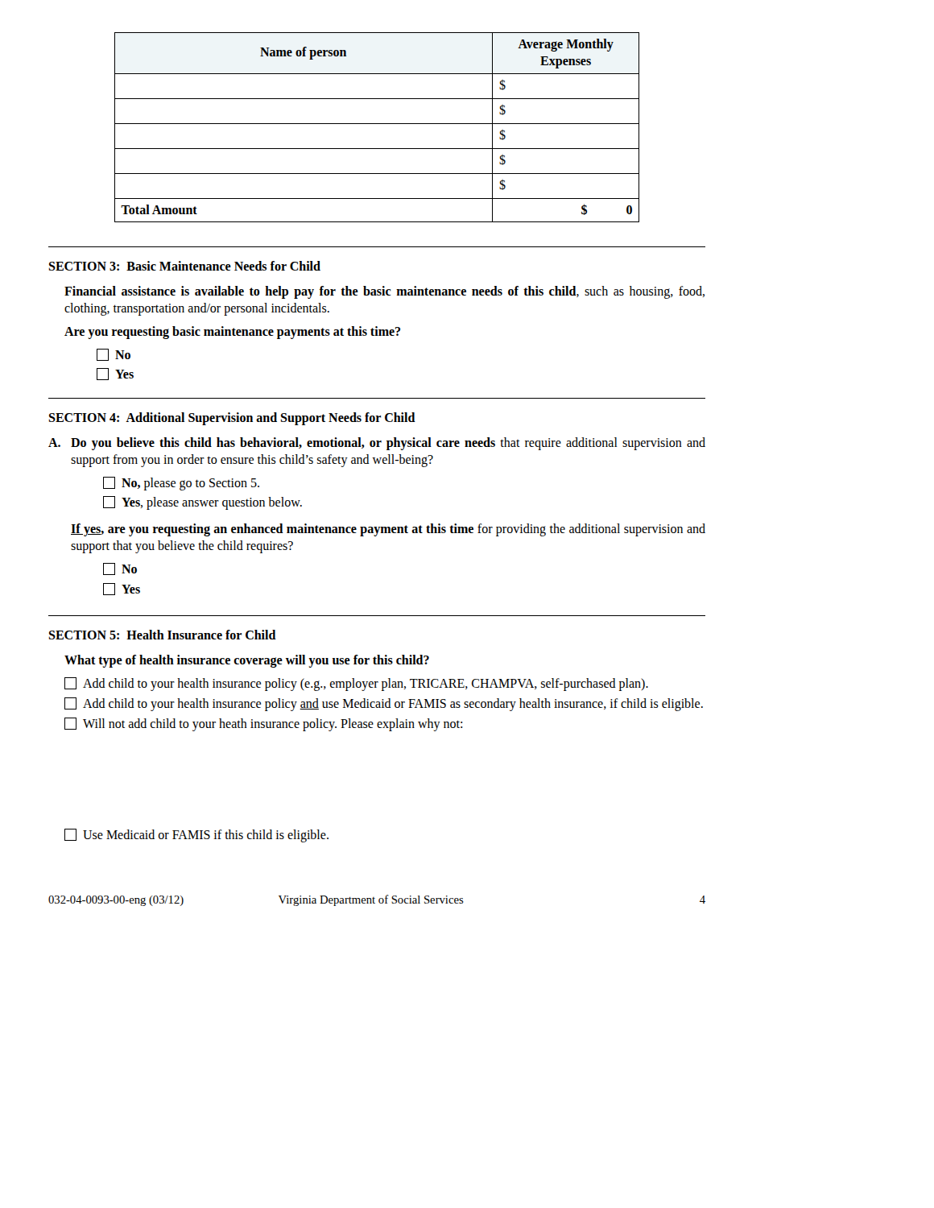| Name of person | Average Monthly Expenses |
| --- | --- |
| | $ |
| | $ |
| | $ |
| | $ |
| | $ |
| Total Amount | $ 0 |
SECTION 3: Basic Maintenance Needs for Child
Financial assistance is available to help pay for the basic maintenance needs of this child, such as housing, food, clothing, transportation and/or personal incidentals.
Are you requesting basic maintenance payments at this time?
No
Yes
SECTION 4: Additional Supervision and Support Needs for Child
A.
Do you believe this child has behavioral, emotional, or physical care needs that require additional supervision and support from you in order to ensure this child’s safety and well-being?
No, please go to Section 5.
Yes, please answer question below.
If yes, are you requesting an enhanced maintenance payment at this time for providing the additional supervision and support that you believe the child requires?
No
Yes
SECTION 5: Health Insurance for Child
What type of health insurance coverage will you use for this child?
Add child to your health insurance policy (e.g., employer plan, TRICARE, CHAMPVA, self-purchased plan).
Add child to your health insurance policy and use Medicaid or FAMIS as secondary health insurance, if child is eligible.
Will not add child to your heath insurance policy. Please explain why not:
Use Medicaid or FAMIS if this child is eligible.
032-04-0093-00-eng (03/12)
Virginia Department of Social Services
4